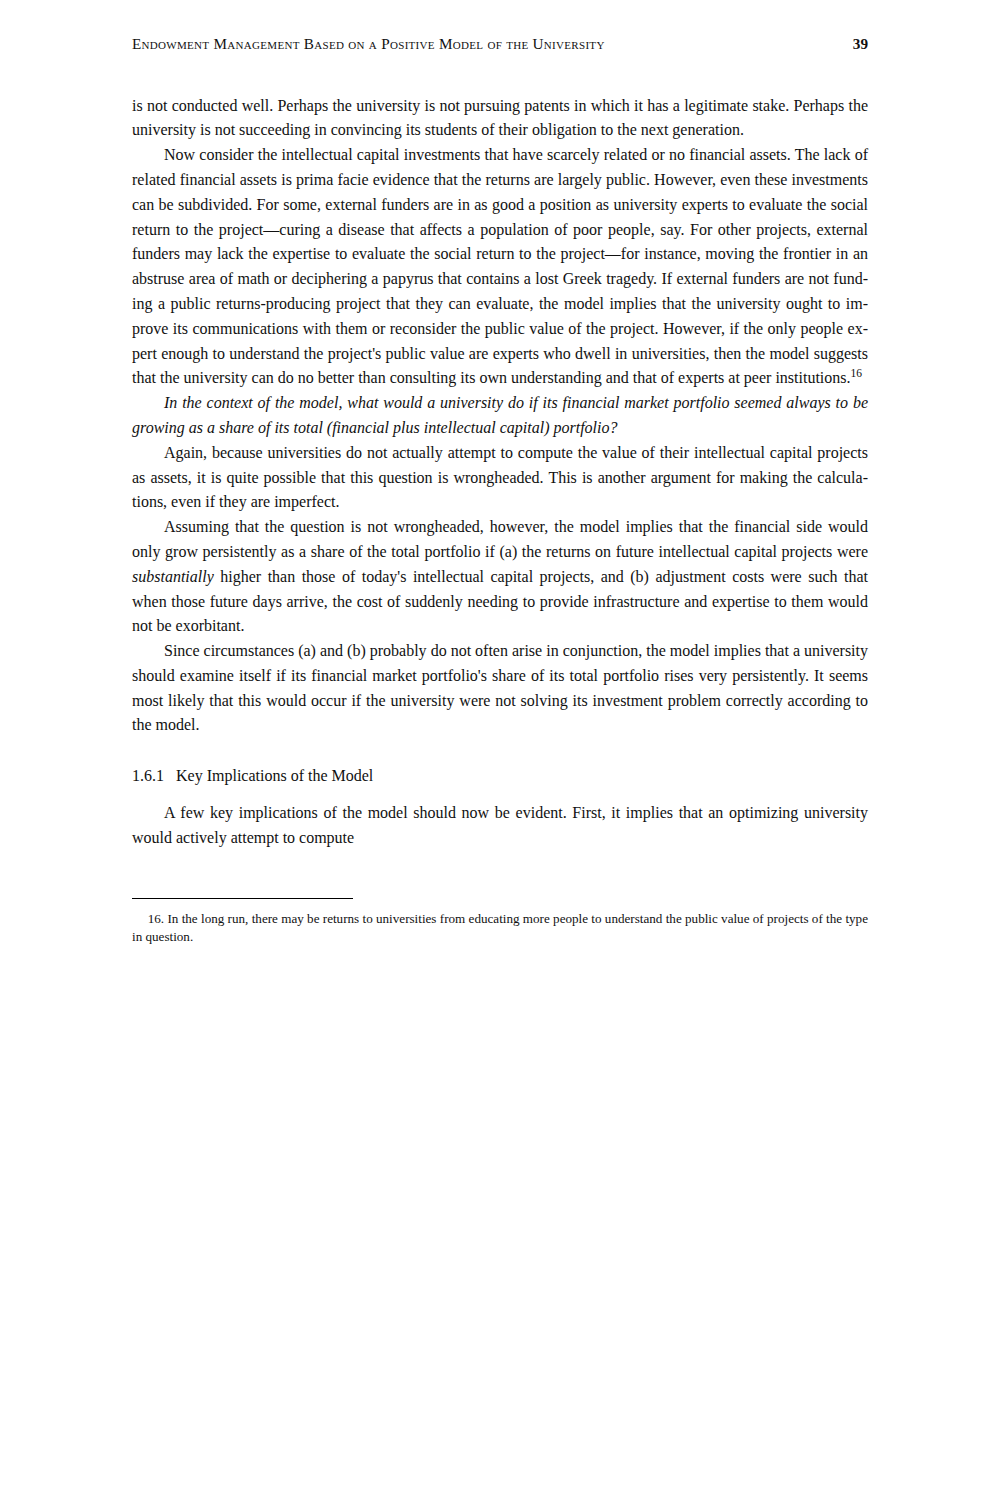Endowment Management Based on a Positive Model of the University 39
is not conducted well. Perhaps the university is not pursuing patents in which it has a legitimate stake. Perhaps the university is not succeeding in convincing its students of their obligation to the next generation.
Now consider the intellectual capital investments that have scarcely related or no financial assets. The lack of related financial assets is prima facie evidence that the returns are largely public. However, even these investments can be subdivided. For some, external funders are in as good a position as university experts to evaluate the social return to the project—curing a disease that affects a population of poor people, say. For other projects, external funders may lack the expertise to evaluate the social return to the project—for instance, moving the frontier in an abstruse area of math or deciphering a papyrus that contains a lost Greek tragedy. If external funders are not funding a public returns-producing project that they can evaluate, the model implies that the university ought to improve its communications with them or reconsider the public value of the project. However, if the only people expert enough to understand the project's public value are experts who dwell in universities, then the model suggests that the university can do no better than consulting its own understanding and that of experts at peer institutions.16
In the context of the model, what would a university do if its financial market portfolio seemed always to be growing as a share of its total (financial plus intellectual capital) portfolio?
Again, because universities do not actually attempt to compute the value of their intellectual capital projects as assets, it is quite possible that this question is wrongheaded. This is another argument for making the calculations, even if they are imperfect.
Assuming that the question is not wrongheaded, however, the model implies that the financial side would only grow persistently as a share of the total portfolio if (a) the returns on future intellectual capital projects were substantially higher than those of today's intellectual capital projects, and (b) adjustment costs were such that when those future days arrive, the cost of suddenly needing to provide infrastructure and expertise to them would not be exorbitant.
Since circumstances (a) and (b) probably do not often arise in conjunction, the model implies that a university should examine itself if its financial market portfolio's share of its total portfolio rises very persistently. It seems most likely that this would occur if the university were not solving its investment problem correctly according to the model.
1.6.1 Key Implications of the Model
A few key implications of the model should now be evident. First, it implies that an optimizing university would actively attempt to compute
16. In the long run, there may be returns to universities from educating more people to understand the public value of projects of the type in question.